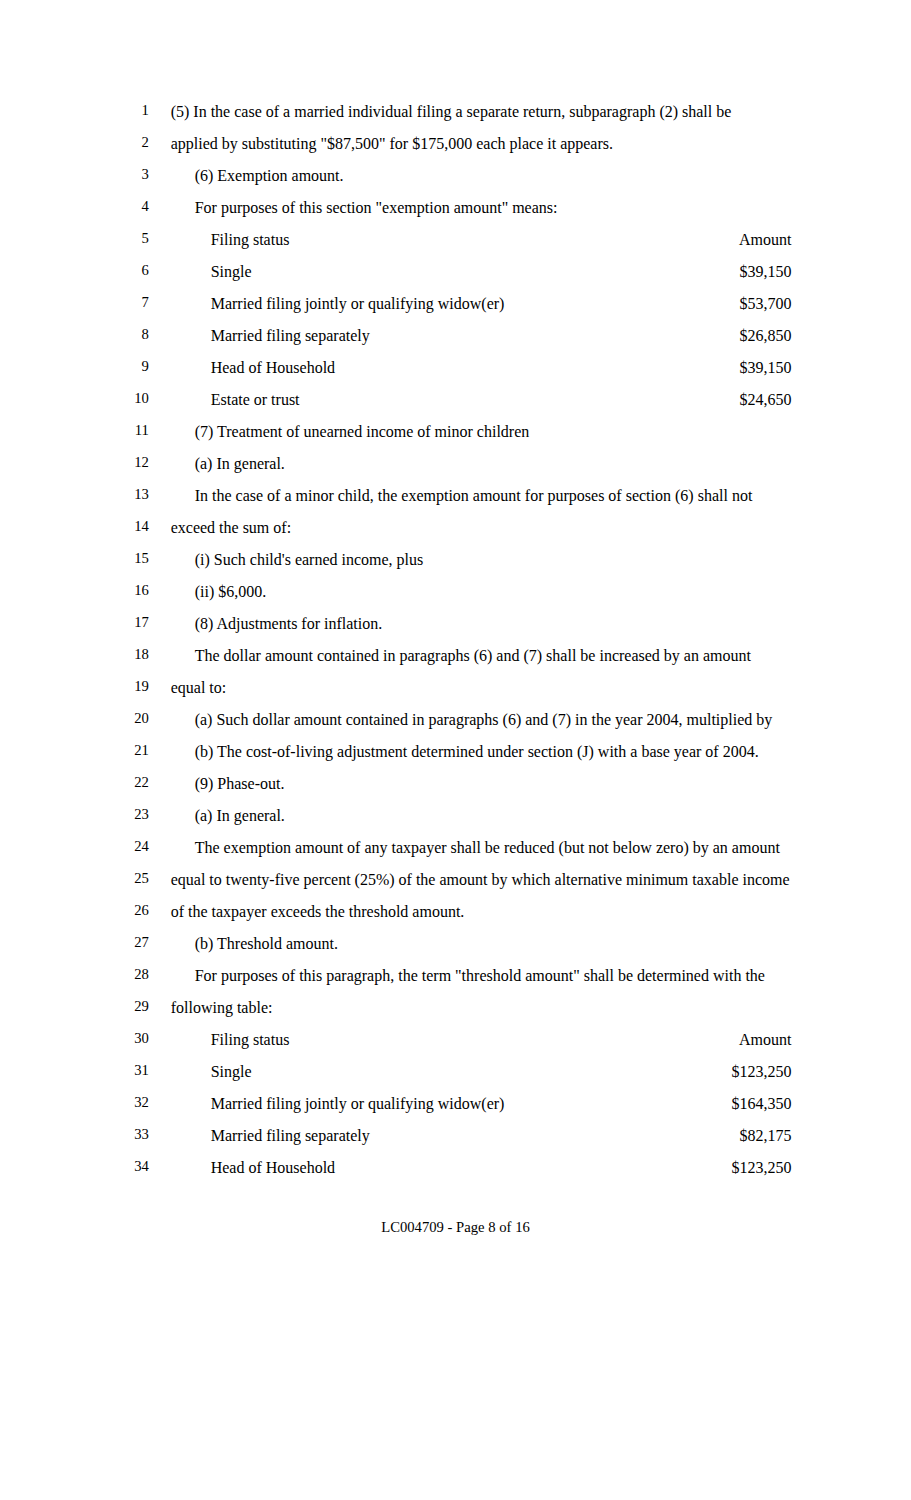(5) In the case of a married individual filing a separate return, subparagraph (2) shall be
applied by substituting "$87,500" for $175,000 each place it appears.
(6) Exemption amount.
For purposes of this section "exemption amount" means:
Filing status Amount
Single $39,150
Married filing jointly or qualifying widow(er) $53,700
Married filing separately $26,850
Head of Household $39,150
Estate or trust $24,650
(7) Treatment of unearned income of minor children
(a) In general.
In the case of a minor child, the exemption amount for purposes of section (6) shall not
exceed the sum of:
(i) Such child's earned income, plus
(ii) $6,000.
(8) Adjustments for inflation.
The dollar amount contained in paragraphs (6) and (7) shall be increased by an amount
equal to:
(a) Such dollar amount contained in paragraphs (6) and (7) in the year 2004, multiplied by
(b) The cost-of-living adjustment determined under section (J) with a base year of 2004.
(9) Phase-out.
(a) In general.
The exemption amount of any taxpayer shall be reduced (but not below zero) by an amount
equal to twenty-five percent (25%) of the amount by which alternative minimum taxable income
of the taxpayer exceeds the threshold amount.
(b) Threshold amount.
For purposes of this paragraph, the term "threshold amount" shall be determined with the
following table:
Filing status Amount
Single $123,250
Married filing jointly or qualifying widow(er) $164,350
Married filing separately $82,175
Head of Household $123,250
LC004709 - Page 8 of 16